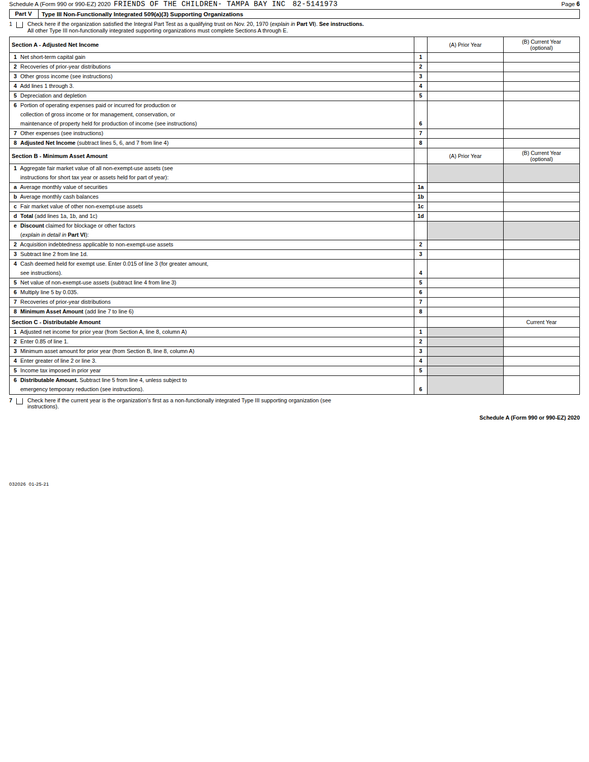Schedule A (Form 990 or 990-EZ) 2020 FRIENDS OF THE CHILDREN- TAMPA BAY INC 82-5141973 Page 6
Part V
Type III Non-Functionally Integrated 509(a)(3) Supporting Organizations
1
Check here if the organization satisfied the Integral Part Test as a qualifying trust on Nov. 20, 1970 (explain in Part VI). See instructions. All other Type III non-functionally integrated supporting organizations must complete Sections A through E.
| Section A - Adjusted Net Income | | (A) Prior Year | (B) Current Year (optional) |
| --- | --- | --- | --- |
| 1 Net short-term capital gain | 1 | | |
| 2 Recoveries of prior-year distributions | 2 | | |
| 3 Other gross income (see instructions) | 3 | | |
| 4 Add lines 1 through 3. | 4 | | |
| 5 Depreciation and depletion | 5 | | |
| 6 Portion of operating expenses paid or incurred for production or | | | |
| collection of gross income or for management, conservation, or | | | |
| maintenance of property held for production of income (see instructions) | 6 | | |
| 7 Other expenses (see instructions) | 7 | | |
| 8 Adjusted Net Income (subtract lines 5, 6, and 7 from line 4) | 8 | | |
| Section B - Minimum Asset Amount | | (A) Prior Year | (B) Current Year (optional) |
| 1 Aggregate fair market value of all non-exempt-use assets (see | | | |
| instructions for short tax year or assets held for part of year): | | | |
| a Average monthly value of securities | 1a | | |
| b Average monthly cash balances | 1b | | |
| c Fair market value of other non-exempt-use assets | 1c | | |
| d Total (add lines 1a, 1b, and 1c) | 1d | | |
| e Discount claimed for blockage or other factors | | | |
| ( explain in detail in Part VI ): | | | |
| 2 Acquisition indebtedness applicable to non-exempt-use assets | 2 | | |
| 3 Subtract line 2 from line 1d. | 3 | | |
| 4 Cash deemed held for exempt use. Enter 0.015 of line 3 (for greater amount, | | | |
| see instructions). | 4 | | |
| 5 Net value of non-exempt-use assets (subtract line 4 from line 3) | 5 | | |
| 6 Multiply line 5 by 0.035. | 6 | | |
| 7 Recoveries of prior-year distributions | 7 | | |
| 8 Minimum Asset Amount (add line 7 to line 6) | 8 | | |
| Section C - Distributable Amount | | | Current Year |
| 1 Adjusted net income for prior year (from Section A, line 8, column A) | 1 | | |
| 2 Enter 0.85 of line 1. | 2 | | |
| 3 Minimum asset amount for prior year (from Section B, line 8, column A) | 3 | | |
| 4 Enter greater of line 2 or line 3. | 4 | | |
| 5 Income tax imposed in prior year | 5 | | |
| 6 Distributable Amount. Subtract line 5 from line 4, unless subject to | | | |
| emergency temporary reduction (see instructions). | 6 | | |
7
Check here if the current year is the organization's first as a non-functionally integrated Type III supporting organization (see
instructions).
Schedule A (Form 990 or 990-EZ) 2020
032026 01-25-21